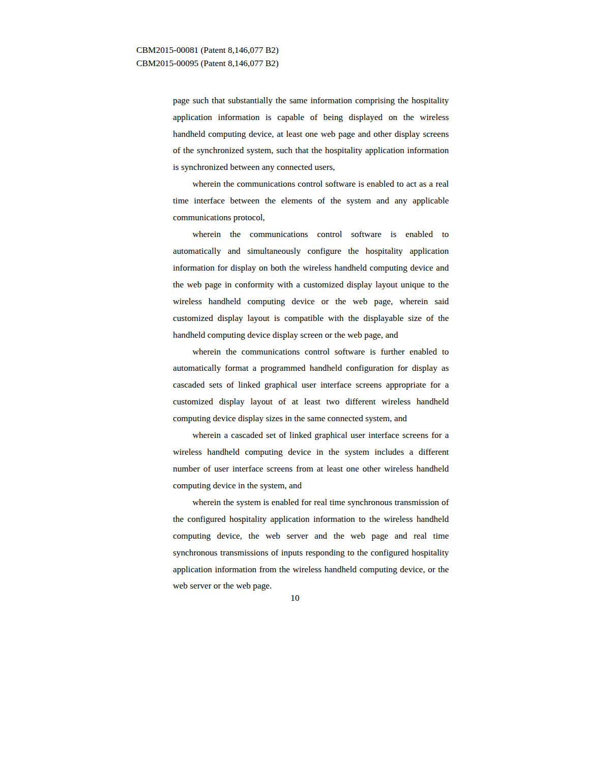CBM2015-00081 (Patent 8,146,077 B2)
CBM2015-00095 (Patent 8,146,077 B2)
page such that substantially the same information comprising the hospitality application information is capable of being displayed on the wireless handheld computing device, at least one web page and other display screens of the synchronized system, such that the hospitality application information is synchronized between any connected users,
wherein the communications control software is enabled to act as a real time interface between the elements of the system and any applicable communications protocol,
wherein the communications control software is enabled to automatically and simultaneously configure the hospitality application information for display on both the wireless handheld computing device and the web page in conformity with a customized display layout unique to the wireless handheld computing device or the web page, wherein said customized display layout is compatible with the displayable size of the handheld computing device display screen or the web page, and
wherein the communications control software is further enabled to automatically format a programmed handheld configuration for display as cascaded sets of linked graphical user interface screens appropriate for a customized display layout of at least two different wireless handheld computing device display sizes in the same connected system, and
wherein a cascaded set of linked graphical user interface screens for a wireless handheld computing device in the system includes a different number of user interface screens from at least one other wireless handheld computing device in the system, and
wherein the system is enabled for real time synchronous transmission of the configured hospitality application information to the wireless handheld computing device, the web server and the web page and real time synchronous transmissions of inputs responding to the configured hospitality application information from the wireless handheld computing device, or the web server or the web page.
10